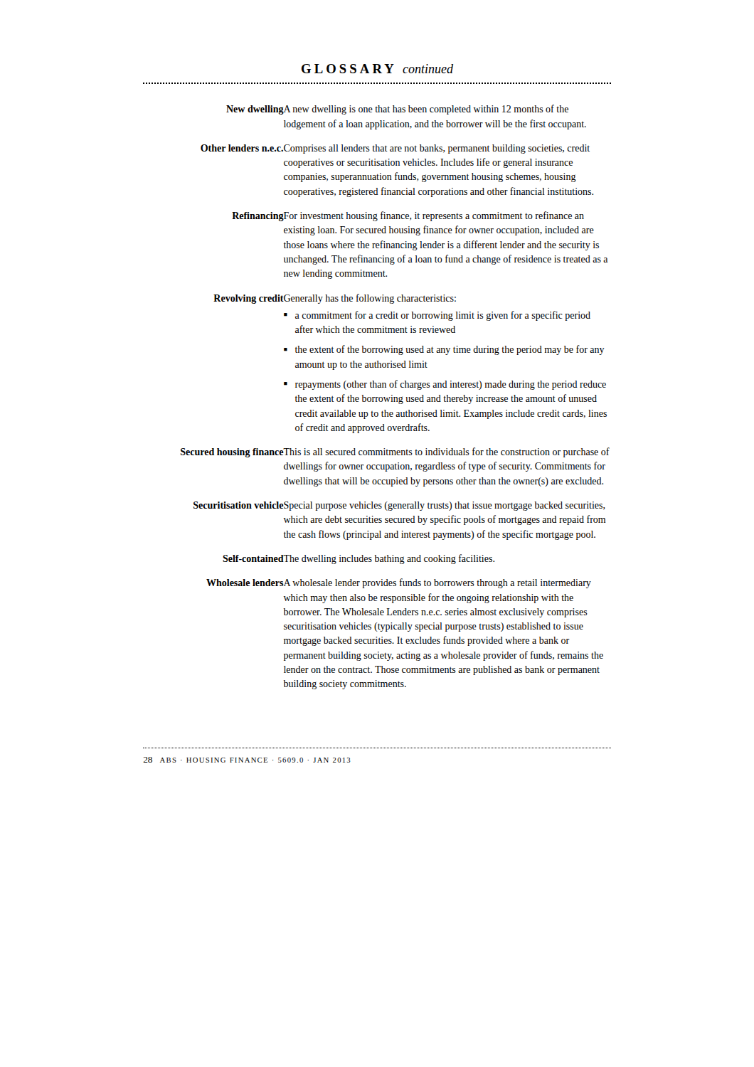GLOSSARY continued
| New dwelling | A new dwelling is one that has been completed within 12 months of the lodgement of a loan application, and the borrower will be the first occupant. |
| Other lenders n.e.c. | Comprises all lenders that are not banks, permanent building societies, credit cooperatives or securitisation vehicles. Includes life or general insurance companies, superannuation funds, government housing schemes, housing cooperatives, registered financial corporations and other financial institutions. |
| Refinancing | For investment housing finance, it represents a commitment to refinance an existing loan. For secured housing finance for owner occupation, included are those loans where the refinancing lender is a different lender and the security is unchanged. The refinancing of a loan to fund a change of residence is treated as a new lending commitment. |
| Revolving credit | Generally has the following characteristics: a commitment for a credit or borrowing limit is given for a specific period after which the commitment is reviewed the extent of the borrowing used at any time during the period may be for any amount up to the authorised limit repayments (other than of charges and interest) made during the period reduce the extent of the borrowing used and thereby increase the amount of unused credit available up to the authorised limit. Examples include credit cards, lines of credit and approved overdrafts. |
| Secured housing finance | This is all secured commitments to individuals for the construction or purchase of dwellings for owner occupation, regardless of type of security. Commitments for dwellings that will be occupied by persons other than the owner(s) are excluded. |
| Securitisation vehicle | Special purpose vehicles (generally trusts) that issue mortgage backed securities, which are debt securities secured by specific pools of mortgages and repaid from the cash flows (principal and interest payments) of the specific mortgage pool. |
| Self-contained | The dwelling includes bathing and cooking facilities. |
| Wholesale lenders | A wholesale lender provides funds to borrowers through a retail intermediary which may then also be responsible for the ongoing relationship with the borrower. The Wholesale Lenders n.e.c. series almost exclusively comprises securitisation vehicles (typically special purpose trusts) established to issue mortgage backed securities. It excludes funds provided where a bank or permanent building society, acting as a wholesale provider of funds, remains the lender on the contract. Those commitments are published as bank or permanent building society commitments. |
28 ABS · HOUSING FINANCE · 5609.0 · JAN 2013